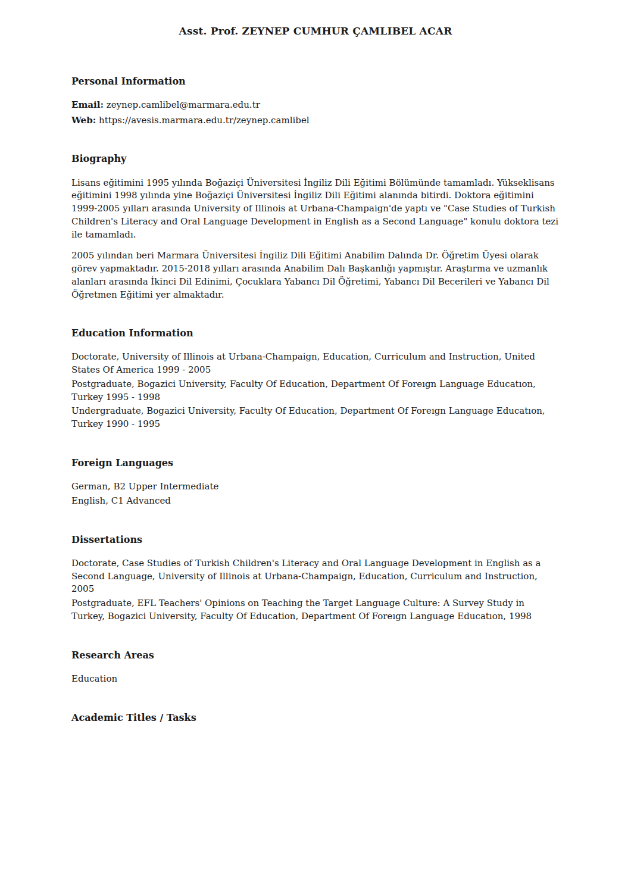Asst. Prof. ZEYNEP CUMHUR ÇAMLIBEL ACAR
Personal Information
Email: zeynep.camlibel@marmara.edu.tr
Web: https://avesis.marmara.edu.tr/zeynep.camlibel
Biography
Lisans eğitimini 1995 yılında Boğaziçi Üniversitesi İngiliz Dili Eğitimi Bölümünde tamamladı. Yükseklisans eğitimini 1998 yılında yine Boğaziçi Üniversitesi İngiliz Dili Eğitimi alanında bitirdi. Doktora eğitimini 1999-2005 yılları arasında University of Illinois at Urbana-Champaign'de yaptı ve "Case Studies of Turkish Children's Literacy and Oral Language Development in English as a Second Language" konulu doktora tezi ile tamamladı.
2005 yılından beri Marmara Üniversitesi İngiliz Dili Eğitimi Anabilim Dalında Dr. Öğretim Üyesi olarak görev yapmaktadır. 2015-2018 yılları arasında Anabilim Dalı Başkanlığı yapmıştır. Araştırma ve uzmanlık alanları arasında İkinci Dil Edinimi, Çocuklara Yabancı Dil Öğretimi, Yabancı Dil Becerileri ve Yabancı Dil Öğretmen Eğitimi yer almaktadır.
Education Information
Doctorate, University of Illinois at Urbana-Champaign, Education, Curriculum and Instruction, United States Of America 1999 - 2005
Postgraduate, Bogazici University, Faculty Of Education, Department Of Foreıgn Language Educatıon, Turkey 1995 - 1998
Undergraduate, Bogazici University, Faculty Of Education, Department Of Foreıgn Language Educatıon, Turkey 1990 - 1995
Foreign Languages
German, B2 Upper Intermediate
English, C1 Advanced
Dissertations
Doctorate, Case Studies of Turkish Children's Literacy and Oral Language Development in English as a Second Language, University of Illinois at Urbana-Champaign, Education, Curriculum and Instruction, 2005
Postgraduate, EFL Teachers' Opinions on Teaching the Target Language Culture: A Survey Study in Turkey, Bogazici University, Faculty Of Education, Department Of Foreıgn Language Educatıon, 1998
Research Areas
Education
Academic Titles / Tasks